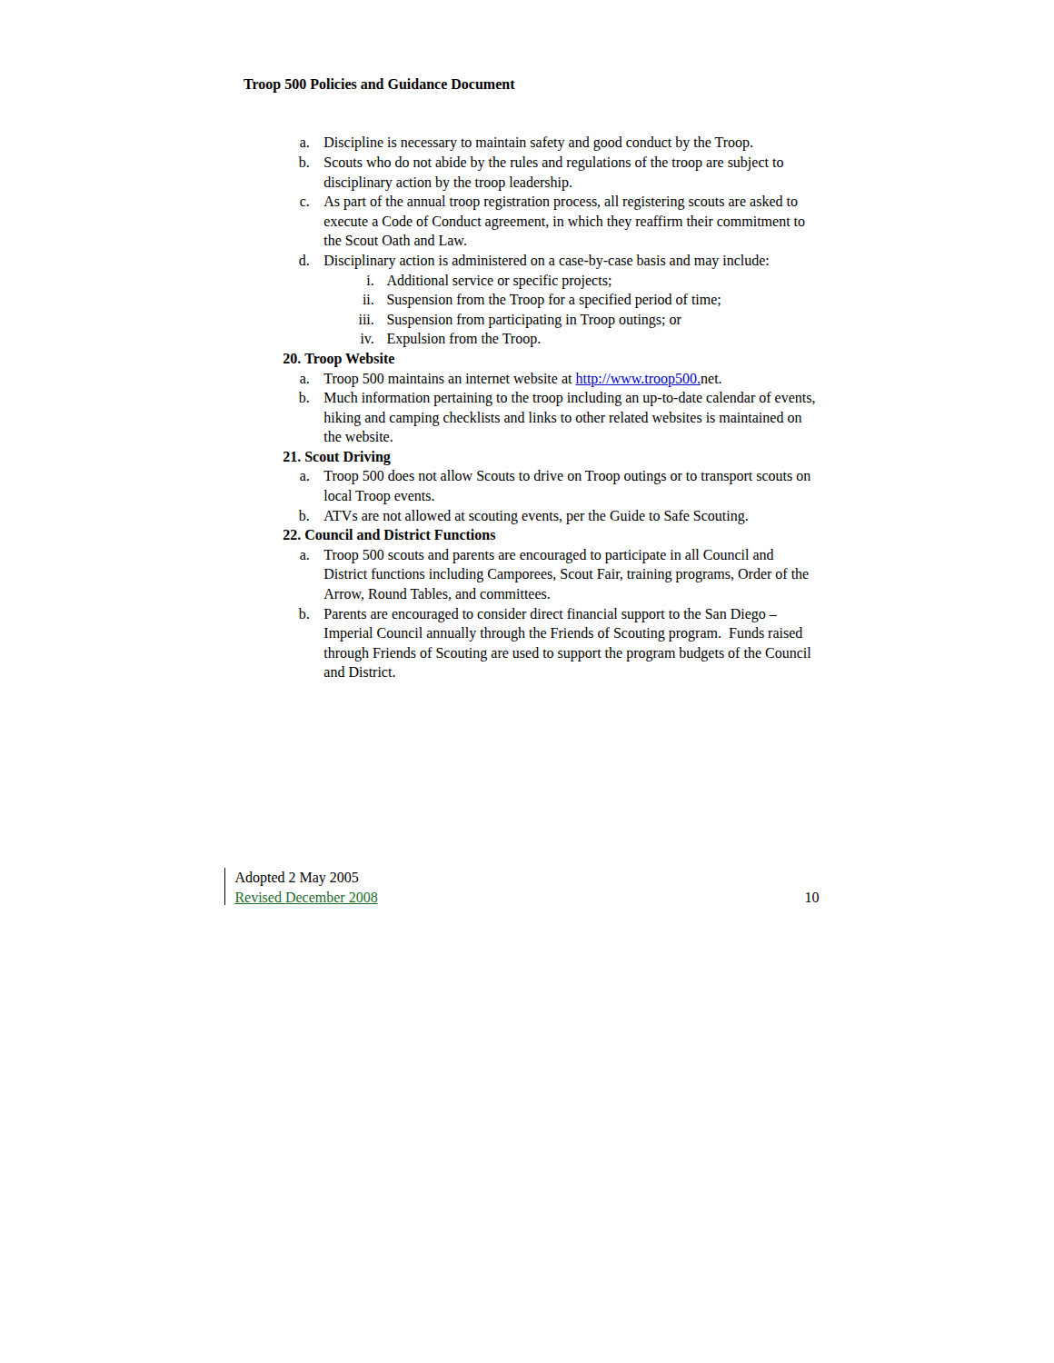Troop 500 Policies and Guidance Document
Discipline is necessary to maintain safety and good conduct by the Troop.
Scouts who do not abide by the rules and regulations of the troop are subject to disciplinary action by the troop leadership.
As part of the annual troop registration process, all registering scouts are asked to execute a Code of Conduct agreement, in which they reaffirm their commitment to the Scout Oath and Law.
Disciplinary action is administered on a case-by-case basis and may include:
Additional service or specific projects;
Suspension from the Troop for a specified period of time;
Suspension from participating in Troop outings; or
Expulsion from the Troop.
20. Troop Website
Troop 500 maintains an internet website at http://www.troop500. net.
Much information pertaining to the troop including an up-to-date calendar of events, hiking and camping checklists and links to other related websites is maintained on the website.
21. Scout Driving
Troop 500 does not allow Scouts to drive on Troop outings or to transport scouts on local Troop events.
ATVs are not allowed at scouting events, per the Guide to Safe Scouting.
22. Council and District Functions
Troop 500 scouts and parents are encouraged to participate in all Council and District functions including Camporees, Scout Fair, training programs, Order of the Arrow, Round Tables, and committees.
Parents are encouraged to consider direct financial support to the San Diego – Imperial Council annually through the Friends of Scouting program. Funds raised through Friends of Scouting are used to support the program budgets of the Council and District.
Adopted 2 May 2005
Revised December 2008
10